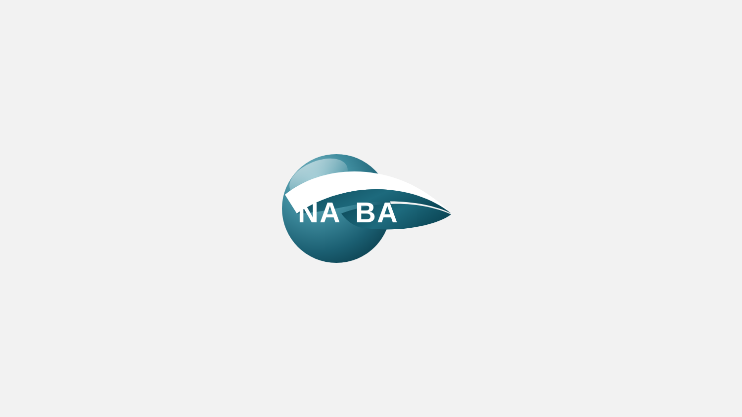NABA
NA BA